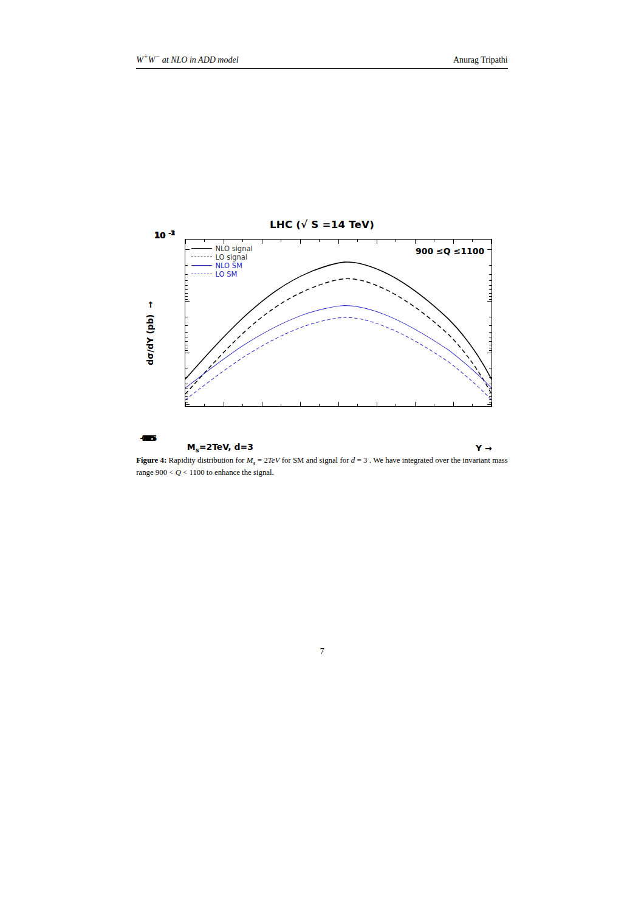W+W− at NLO in ADD model
Anurag Tripathi
PoS(RADCOR2011)046
LHC (√ S =14 TeV)
dσ/dY (pb) →
NLO signal
LO signal
NLO SM
LO SM
900 ≤Q ≤1100
1
10 -1
10 -2
10 -3
-2
-1.5
-1
-0.5
0
0.5
1
1.5
2
Ms=2TeV, d=3
Y →
Figure 4: Rapidity distribution for Ms = 2TeV for SM and signal for d = 3 . We have integrated over the invariant mass range 900 < Q < 1100 to enhance the signal.
7